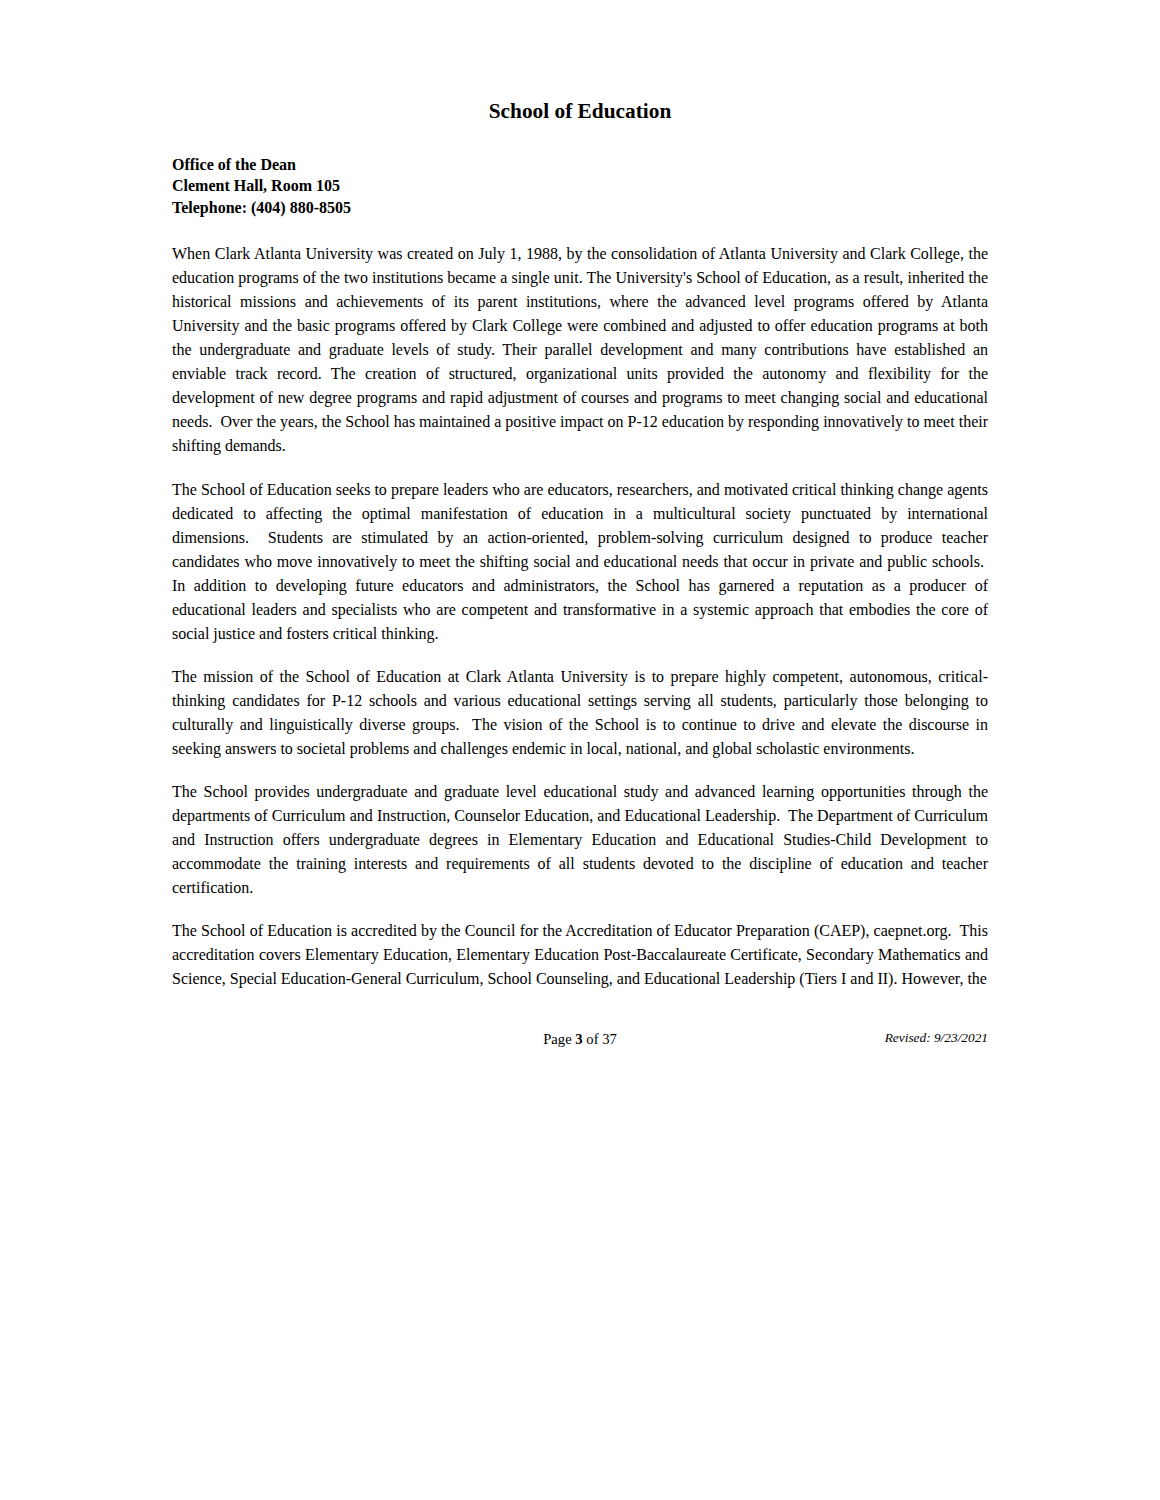School of Education
Office of the Dean
Clement Hall, Room 105
Telephone: (404) 880-8505
When Clark Atlanta University was created on July 1, 1988, by the consolidation of Atlanta University and Clark College, the education programs of the two institutions became a single unit. The University's School of Education, as a result, inherited the historical missions and achievements of its parent institutions, where the advanced level programs offered by Atlanta University and the basic programs offered by Clark College were combined and adjusted to offer education programs at both the undergraduate and graduate levels of study. Their parallel development and many contributions have established an enviable track record. The creation of structured, organizational units provided the autonomy and flexibility for the development of new degree programs and rapid adjustment of courses and programs to meet changing social and educational needs. Over the years, the School has maintained a positive impact on P-12 education by responding innovatively to meet their shifting demands.
The School of Education seeks to prepare leaders who are educators, researchers, and motivated critical thinking change agents dedicated to affecting the optimal manifestation of education in a multicultural society punctuated by international dimensions. Students are stimulated by an action-oriented, problem-solving curriculum designed to produce teacher candidates who move innovatively to meet the shifting social and educational needs that occur in private and public schools. In addition to developing future educators and administrators, the School has garnered a reputation as a producer of educational leaders and specialists who are competent and transformative in a systemic approach that embodies the core of social justice and fosters critical thinking.
The mission of the School of Education at Clark Atlanta University is to prepare highly competent, autonomous, critical-thinking candidates for P-12 schools and various educational settings serving all students, particularly those belonging to culturally and linguistically diverse groups. The vision of the School is to continue to drive and elevate the discourse in seeking answers to societal problems and challenges endemic in local, national, and global scholastic environments.
The School provides undergraduate and graduate level educational study and advanced learning opportunities through the departments of Curriculum and Instruction, Counselor Education, and Educational Leadership. The Department of Curriculum and Instruction offers undergraduate degrees in Elementary Education and Educational Studies-Child Development to accommodate the training interests and requirements of all students devoted to the discipline of education and teacher certification.
The School of Education is accredited by the Council for the Accreditation of Educator Preparation (CAEP), caepnet.org. This accreditation covers Elementary Education, Elementary Education Post-Baccalaureate Certificate, Secondary Mathematics and Science, Special Education-General Curriculum, School Counseling, and Educational Leadership (Tiers I and II). However, the
Page 3 of 37 Revised: 9/23/2021